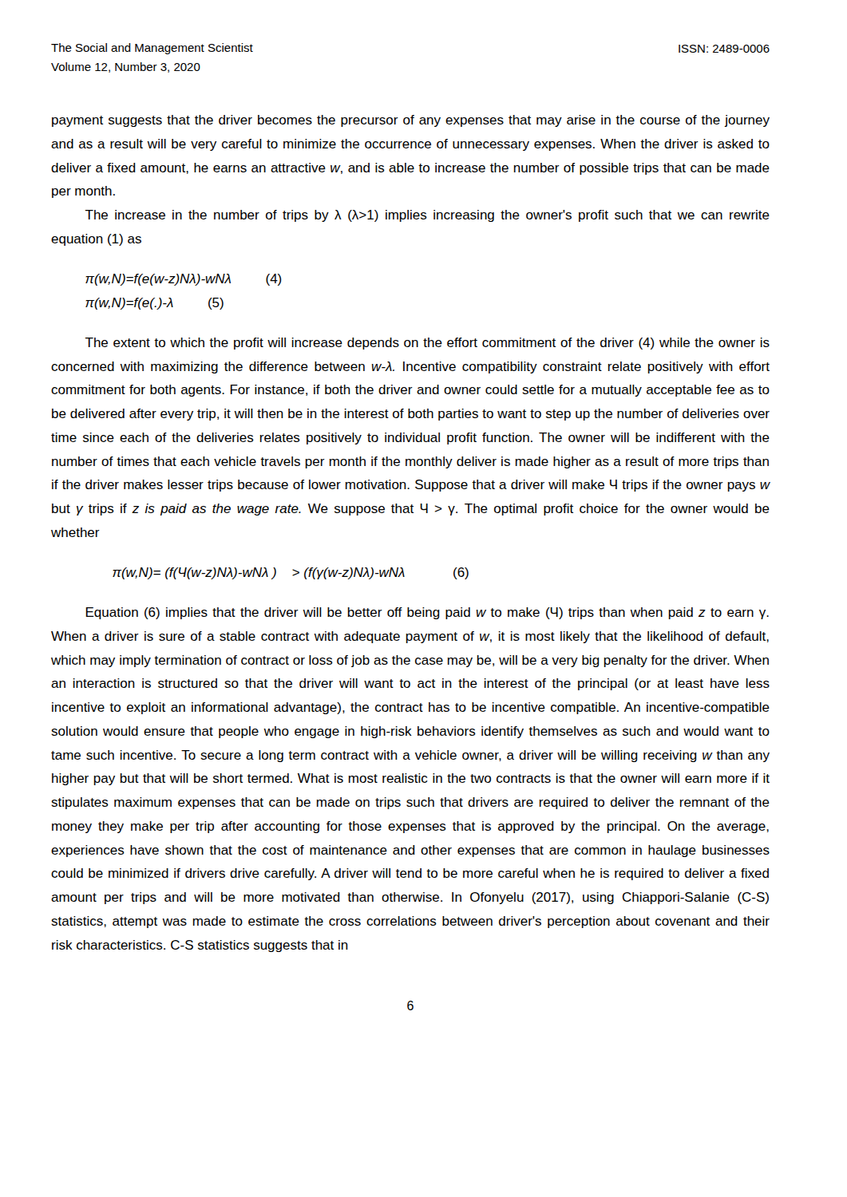The Social and Management Scientist
Volume 12, Number 3, 2020
ISSN: 2489-0006
payment suggests that the driver becomes the precursor of any expenses that may arise in the course of the journey and as a result will be very careful to minimize the occurrence of unnecessary expenses. When the driver is asked to deliver a fixed amount, he earns an attractive w, and is able to increase the number of possible trips that can be made per month.
The increase in the number of trips by λ (λ>1) implies increasing the owner's profit such that we can rewrite equation (1) as
π(w,N)=f(e(w-z)Nλ)-wNλ(4)
π(w,N)=f(e(.)-λ(5)
The extent to which the profit will increase depends on the effort commitment of the driver (4) while the owner is concerned with maximizing the difference between w-λ. Incentive compatibility constraint relate positively with effort commitment for both agents. For instance, if both the driver and owner could settle for a mutually acceptable fee as to be delivered after every trip, it will then be in the interest of both parties to want to step up the number of deliveries over time since each of the deliveries relates positively to individual profit function. The owner will be indifferent with the number of times that each vehicle travels per month if the monthly deliver is made higher as a result of more trips than if the driver makes lesser trips because of lower motivation. Suppose that a driver will make Ч trips if the owner pays w but γ trips if z is paid as the wage rate. We suppose that Ч > γ. The optimal profit choice for the owner would be whether
π(w,N)= (f(Ч(w-z)Nλ)-wNλ ) > (f(γ(w-z)Nλ)-wNλ(6)
Equation (6) implies that the driver will be better off being paid w to make (Ч) trips than when paid z to earn γ. When a driver is sure of a stable contract with adequate payment of w, it is most likely that the likelihood of default, which may imply termination of contract or loss of job as the case may be, will be a very big penalty for the driver. When an interaction is structured so that the driver will want to act in the interest of the principal (or at least have less incentive to exploit an informational advantage), the contract has to be incentive compatible. An incentive-compatible solution would ensure that people who engage in high-risk behaviors identify themselves as such and would want to tame such incentive. To secure a long term contract with a vehicle owner, a driver will be willing receiving w than any higher pay but that will be short termed. What is most realistic in the two contracts is that the owner will earn more if it stipulates maximum expenses that can be made on trips such that drivers are required to deliver the remnant of the money they make per trip after accounting for those expenses that is approved by the principal. On the average, experiences have shown that the cost of maintenance and other expenses that are common in haulage businesses could be minimized if drivers drive carefully. A driver will tend to be more careful when he is required to deliver a fixed amount per trips and will be more motivated than otherwise. In Ofonyelu (2017), using Chiappori-Salanie (C-S) statistics, attempt was made to estimate the cross correlations between driver's perception about covenant and their risk characteristics. C-S statistics suggests that in
6